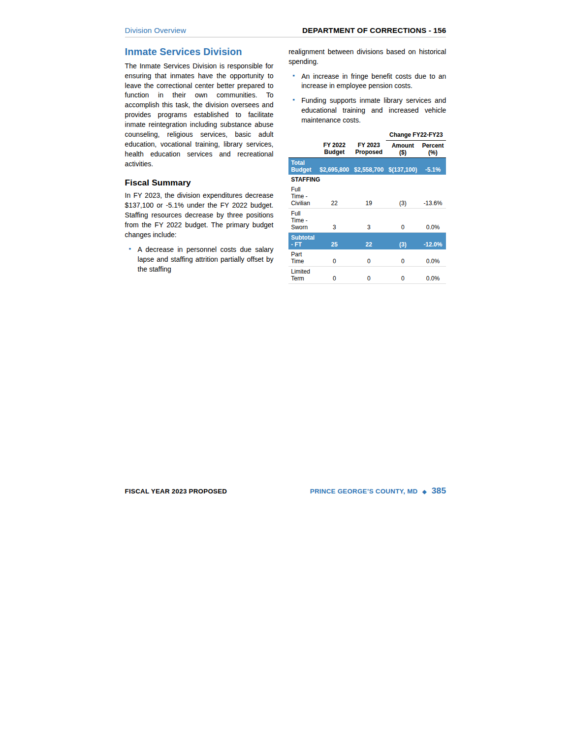Division Overview
DEPARTMENT OF CORRECTIONS - 156
Inmate Services Division
The Inmate Services Division is responsible for ensuring that inmates have the opportunity to leave the correctional center better prepared to function in their own communities. To accomplish this task, the division oversees and provides programs established to facilitate inmate reintegration including substance abuse counseling, religious services, basic adult education, vocational training, library services, health education services and recreational activities.
Fiscal Summary
In FY 2023, the division expenditures decrease $137,100 or -5.1% under the FY 2022 budget. Staffing resources decrease by three positions from the FY 2022 budget. The primary budget changes include:
A decrease in personnel costs due salary lapse and staffing attrition partially offset by the staffing
realignment between divisions based on historical spending.
An increase in fringe benefit costs due to an increase in employee pension costs.
Funding supports inmate library services and educational training and increased vehicle maintenance costs.
| | FY 2022 Budget | FY 2023 Proposed | Change FY22-FY23 |
| --- | --- | --- | --- |
| Amount ($) | Percent (%) |
| Total Budget | $2,695,800 | $2,558,700 | $(137,100) | -5.1% |
| STAFFING |
| Full Time - Civilian | 22 | 19 | (3) | -13.6% |
| Full Time - Sworn | 3 | 3 | 0 | 0.0% |
| Subtotal - FT | 25 | 22 | (3) | -12.0% |
| Part Time | 0 | 0 | 0 | 0.0% |
| Limited Term | 0 | 0 | 0 | 0.0% |
FISCAL YEAR 2023 PROPOSED
PRINCE GEORGE’S COUNTY, MD ◆ 385